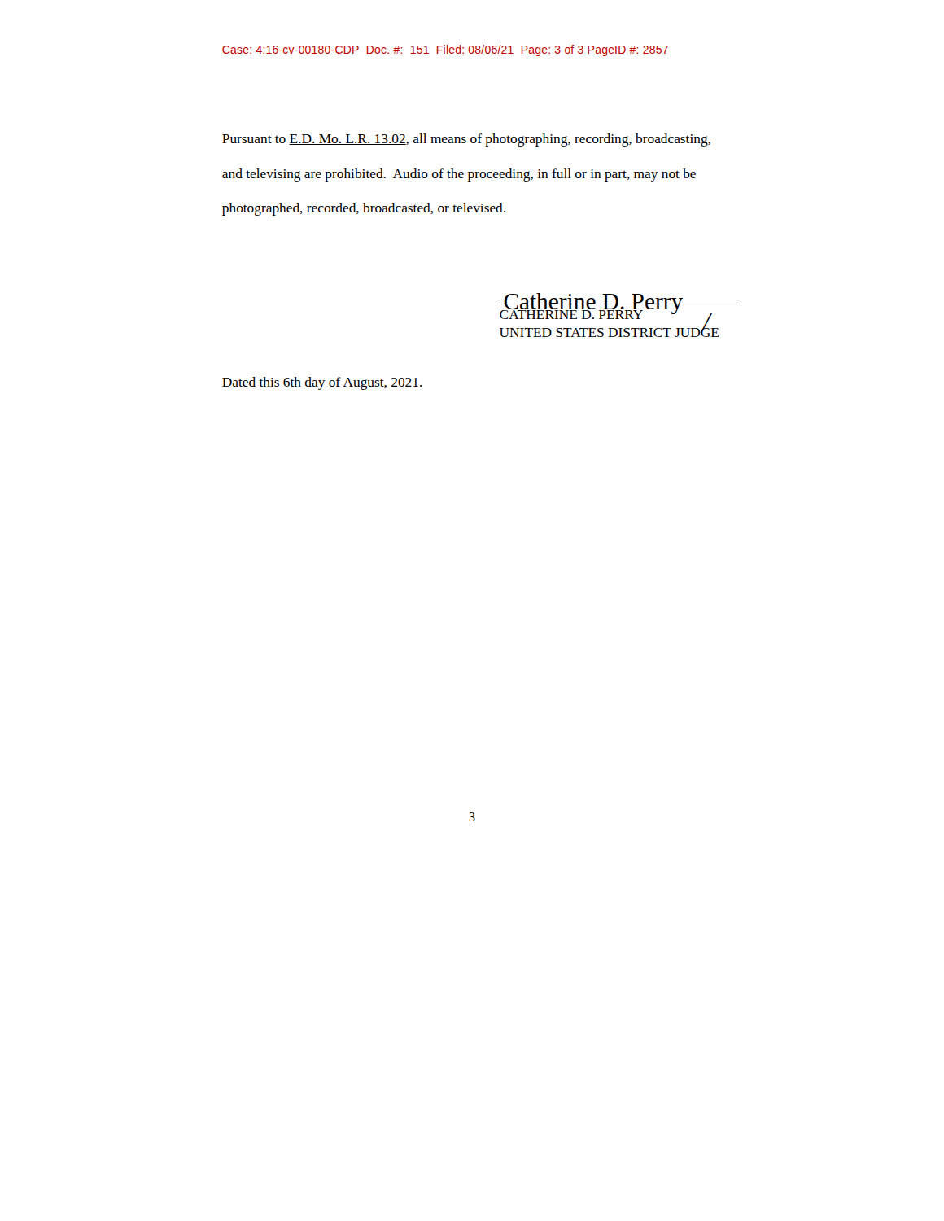Case: 4:16-cv-00180-CDP Doc. #: 151 Filed: 08/06/21 Page: 3 of 3 PageID #: 2857
Pursuant to E.D. Mo. L.R. 13.02, all means of photographing, recording, broadcasting, and televising are prohibited. Audio of the proceeding, in full or in part, may not be photographed, recorded, broadcasted, or televised.
Catherine D. Perry
CATHERINE D. PERRY
UNITED STATES DISTRICT JUDGE
⁄
Dated this 6th day of August, 2021.
3